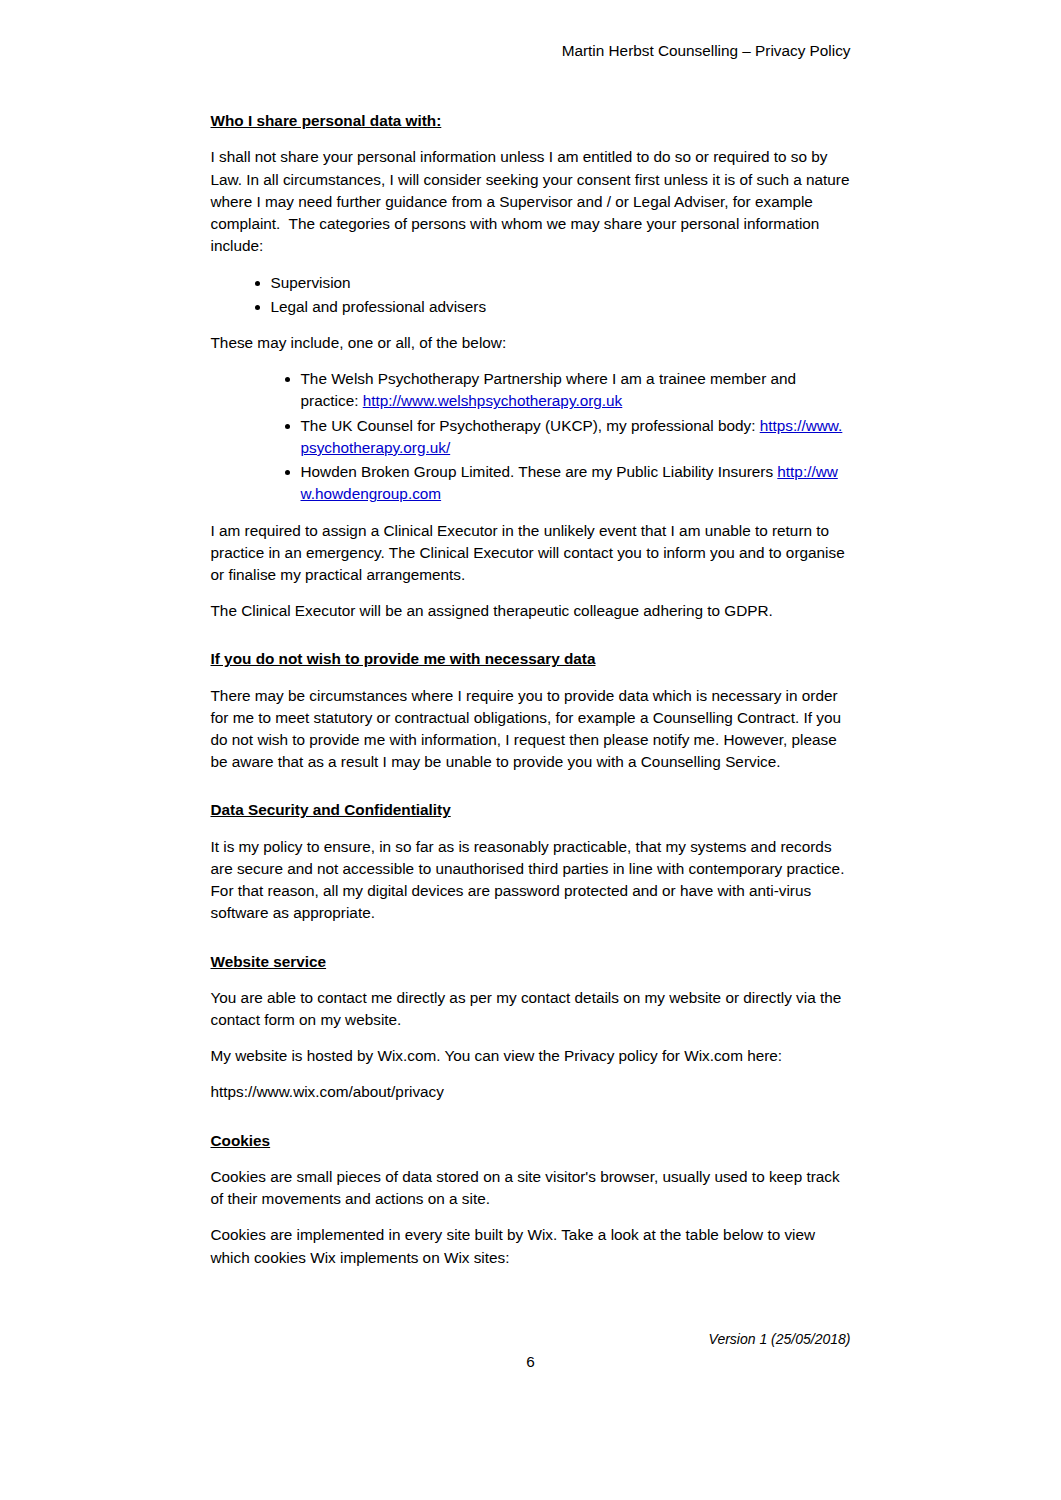Martin Herbst Counselling – Privacy Policy
Who I share personal data with:
I shall not share your personal information unless I am entitled to do so or required to so by Law. In all circumstances, I will consider seeking your consent first unless it is of such a nature where I may need further guidance from a Supervisor and / or Legal Adviser, for example complaint. The categories of persons with whom we may share your personal information include:
Supervision
Legal and professional advisers
These may include, one or all, of the below:
The Welsh Psychotherapy Partnership where I am a trainee member and practice: http://www.welshpsychotherapy.org.uk
The UK Counsel for Psychotherapy (UKCP), my professional body: https://www.psychotherapy.org.uk/
Howden Broken Group Limited. These are my Public Liability Insurers http://www.howdengroup.com
I am required to assign a Clinical Executor in the unlikely event that I am unable to return to practice in an emergency. The Clinical Executor will contact you to inform you and to organise or finalise my practical arrangements.
The Clinical Executor will be an assigned therapeutic colleague adhering to GDPR.
If you do not wish to provide me with necessary data
There may be circumstances where I require you to provide data which is necessary in order for me to meet statutory or contractual obligations, for example a Counselling Contract. If you do not wish to provide me with information, I request then please notify me. However, please be aware that as a result I may be unable to provide you with a Counselling Service.
Data Security and Confidentiality
It is my policy to ensure, in so far as is reasonably practicable, that my systems and records are secure and not accessible to unauthorised third parties in line with contemporary practice. For that reason, all my digital devices are password protected and or have with anti-virus software as appropriate.
Website service
You are able to contact me directly as per my contact details on my website or directly via the contact form on my website.
My website is hosted by Wix.com. You can view the Privacy policy for Wix.com here:
https://www.wix.com/about/privacy
Cookies
Cookies are small pieces of data stored on a site visitor's browser, usually used to keep track of their movements and actions on a site.
Cookies are implemented in every site built by Wix. Take a look at the table below to view which cookies Wix implements on Wix sites:
Version 1 (25/05/2018)
6